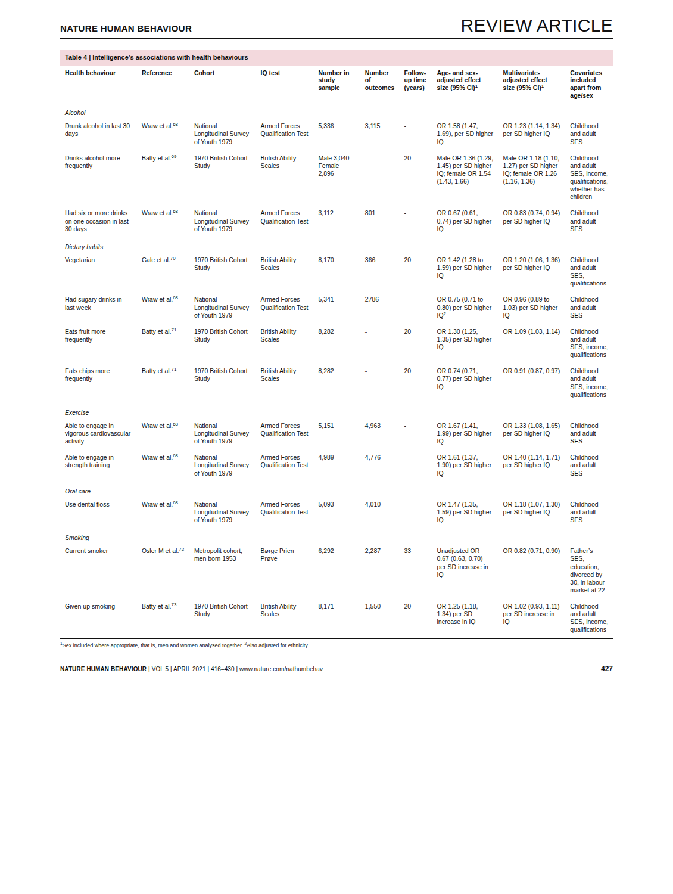Nature Human Behaviour
Review Article
Table 4 | Intelligence’s associations with health behaviours
| Health behaviour | Reference | Cohort | IQ test | Number in study sample | Number of outcomes | Follow-up time (years) | Age- and sex-adjusted effect size (95% CI) 1 | Multivariate-adjusted effect size (95% CI) 1 | Covariates included apart from age/sex |
| --- | --- | --- | --- | --- | --- | --- | --- | --- | --- |
| Alcohol |
| Drunk alcohol in last 30 days | Wraw et al. 68 | National Longitudinal Survey of Youth 1979 | Armed Forces Qualification Test | 5,336 | 3,115 | - | OR 1.58 (1.47, 1.69), per SD higher IQ | OR 1.23 (1.14, 1.34) per SD higher IQ | Childhood and adult SES |
| Drinks alcohol more frequently | Batty et al. 69 | 1970 British Cohort Study | British Ability Scales | Male 3,040 Female 2,896 | - | 20 | Male OR 1.36 (1.29, 1.45) per SD higher IQ; female OR 1.54 (1.43, 1.66) | Male OR 1.18 (1.10, 1.27) per SD higher IQ; female OR 1.26 (1.16, 1.36) | Childhood and adult SES, income, qualifications, whether has children |
| Had six or more drinks on one occasion in last 30 days | Wraw et al. 68 | National Longitudinal Survey of Youth 1979 | Armed Forces Qualification Test | 3,112 | 801 | - | OR 0.67 (0.61, 0.74) per SD higher IQ | OR 0.83 (0.74, 0.94) per SD higher IQ | Childhood and adult SES |
| Dietary habits |
| Vegetarian | Gale et al. 70 | 1970 British Cohort Study | British Ability Scales | 8,170 | 366 | 20 | OR 1.42 (1.28 to 1.59) per SD higher IQ | OR 1.20 (1.06, 1.36) per SD higher IQ | Childhood and adult SES, qualifications |
| Had sugary drinks in last week | Wraw et al. 68 | National Longitudinal Survey of Youth 1979 | Armed Forces Qualification Test | 5,341 | 2786 | - | OR 0.75 (0.71 to 0.80) per SD higher IQ 2 | OR 0.96 (0.89 to 1.03) per SD higher IQ | Childhood and adult SES |
| Eats fruit more frequently | Batty et al. 71 | 1970 British Cohort Study | British Ability Scales | 8,282 | - | 20 | OR 1.30 (1.25, 1.35) per SD higher IQ | OR 1.09 (1.03, 1.14) | Childhood and adult SES, income, qualifications |
| Eats chips more frequently | Batty et al. 71 | 1970 British Cohort Study | British Ability Scales | 8,282 | - | 20 | OR 0.74 (0.71, 0.77) per SD higher IQ | OR 0.91 (0.87, 0.97) | Childhood and adult SES, income, qualifications |
| Exercise |
| Able to engage in vigorous cardiovascular activity | Wraw et al. 68 | National Longitudinal Survey of Youth 1979 | Armed Forces Qualification Test | 5,151 | 4,963 | - | OR 1.67 (1.41, 1.99) per SD higher IQ | OR 1.33 (1.08, 1.65) per SD higher IQ | Childhood and adult SES |
| Able to engage in strength training | Wraw et al. 68 | National Longitudinal Survey of Youth 1979 | Armed Forces Qualification Test | 4,989 | 4,776 | - | OR 1.61 (1.37, 1.90) per SD higher IQ | OR 1.40 (1.14, 1.71) per SD higher IQ | Childhood and adult SES |
| Oral care |
| Use dental floss | Wraw et al. 68 | National Longitudinal Survey of Youth 1979 | Armed Forces Qualification Test | 5,093 | 4,010 | - | OR 1.47 (1.35, 1.59) per SD higher IQ | OR 1.18 (1.07, 1.30) per SD higher IQ | Childhood and adult SES |
| Smoking |
| Current smoker | Osler M et al. 72 | Metropolit cohort, men born 1953 | Børge Prien Prøve | 6,292 | 2,287 | 33 | Unadjusted OR 0.67 (0.63, 0.70) per SD increase in IQ | OR 0.82 (0.71, 0.90) | Father’s SES, education, divorced by 30, in labour market at 22 |
| Given up smoking | Batty et al. 73 | 1970 British Cohort Study | British Ability Scales | 8,171 | 1,550 | 20 | OR 1.25 (1.18, 1.34) per SD increase in IQ | OR 1.02 (0.93, 1.11) per SD increase in IQ | Childhood and adult SES, income, qualifications |
1Sex included where appropriate, that is, men and women analysed together. 2Also adjusted for ethnicity
NATURE HUMAN BEHAVIOUR | VOL 5 | APRIL 2021 | 416–430 | www.nature.com/nathumbehav
427